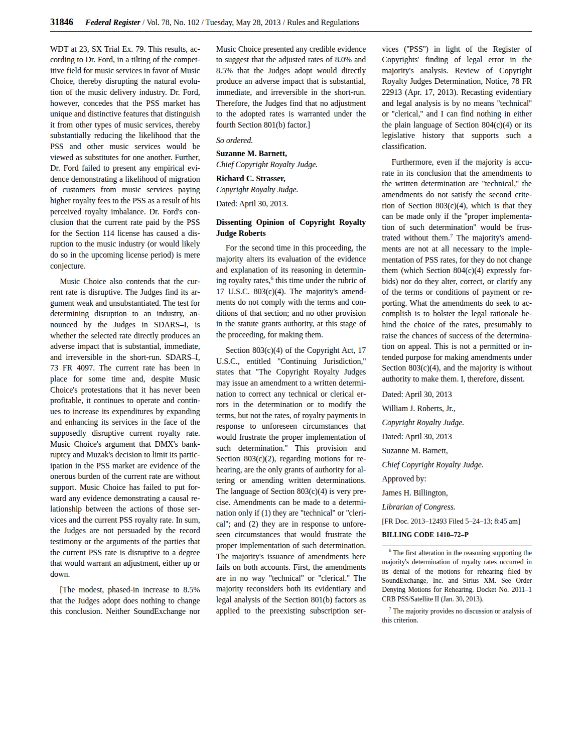31846 Federal Register / Vol. 78, No. 102 / Tuesday, May 28, 2013 / Rules and Regulations
WDT at 23, SX Trial Ex. 79. This results, according to Dr. Ford, in a tilting of the competitive field for music services in favor of Music Choice, thereby disrupting the natural evolution of the music delivery industry. Dr. Ford, however, concedes that the PSS market has unique and distinctive features that distinguish it from other types of music services, thereby substantially reducing the likelihood that the PSS and other music services would be viewed as substitutes for one another. Further, Dr. Ford failed to present any empirical evidence demonstrating a likelihood of migration of customers from music services paying higher royalty fees to the PSS as a result of his perceived royalty imbalance. Dr. Ford's conclusion that the current rate paid by the PSS for the Section 114 license has caused a disruption to the music industry (or would likely do so in the upcoming license period) is mere conjecture.
Music Choice also contends that the current rate is disruptive. The Judges find its argument weak and unsubstantiated. The test for determining disruption to an industry, announced by the Judges in SDARS–I, is whether the selected rate directly produces an adverse impact that is substantial, immediate, and irreversible in the short-run. SDARS–I, 73 FR 4097. The current rate has been in place for some time and, despite Music Choice's protestations that it has never been profitable, it continues to operate and continues to increase its expenditures by expanding and enhancing its services in the face of the supposedly disruptive current royalty rate. Music Choice's argument that DMX's bankruptcy and Muzak's decision to limit its participation in the PSS market are evidence of the onerous burden of the current rate are without support. Music Choice has failed to put forward any evidence demonstrating a causal relationship between the actions of those services and the current PSS royalty rate. In sum, the Judges are not persuaded by the record testimony or the arguments of the parties that the current PSS rate is disruptive to a degree that would warrant an adjustment, either up or down.
[The modest, phased-in increase to 8.5% that the Judges adopt does nothing to change this conclusion. Neither SoundExchange nor Music Choice presented any credible evidence to suggest that the adjusted rates of 8.0% and 8.5% that the Judges adopt would directly produce an adverse impact that is substantial, immediate, and irreversible in the short-run. Therefore, the Judges find that no adjustment to the adopted rates is warranted under the fourth Section 801(b) factor.]
So ordered.
Suzanne M. Barnett,
Chief Copyright Royalty Judge.
Richard C. Strasser,
Copyright Royalty Judge.
Dated: April 30, 2013.
Dissenting Opinion of Copyright Royalty Judge Roberts
For the second time in this proceeding, the majority alters its evaluation of the evidence and explanation of its reasoning in determining royalty rates,6 this time under the rubric of 17 U.S.C. 803(c)(4). The majority's amendments do not comply with the terms and conditions of that section; and no other provision in the statute grants authority, at this stage of the proceeding, for making them.
Section 803(c)(4) of the Copyright Act, 17 U.S.C., entitled ''Continuing Jurisdiction,'' states that ''The Copyright Royalty Judges may issue an amendment to a written determination to correct any technical or clerical errors in the determination or to modify the terms, but not the rates, of royalty payments in response to unforeseen circumstances that would frustrate the proper implementation of such determination.'' This provision and Section 803(c)(2), regarding motions for rehearing, are the only grants of authority for altering or amending written determinations. The language of Section 803(c)(4) is very precise. Amendments can be made to a determination only if (1) they are ''technical'' or ''clerical''; and (2) they are in response to unforeseen circumstances that would frustrate the proper implementation of such determination. The majority's issuance of amendments here fails on both accounts. First, the amendments are in no way ''technical'' or ''clerical.'' The majority reconsiders both its evidentiary and legal analysis of the Section 801(b) factors as applied to the preexisting subscription services (''PSS'') in light of the Register of Copyrights' finding of legal error in the majority's analysis. Review of Copyright Royalty Judges Determination, Notice, 78 FR 22913 (Apr. 17, 2013). Recasting evidentiary and legal analysis is by no means ''technical'' or ''clerical,'' and I can find nothing in either the plain language of Section 804(c)(4) or its legislative history that supports such a classification.
Furthermore, even if the majority is accurate in its conclusion that the amendments to the written determination are ''technical,'' the amendments do not satisfy the second criterion of Section 803(c)(4), which is that they can be made only if the ''proper implementation of such determination'' would be frustrated without them.7 The majority's amendments are not at all necessary to the implementation of PSS rates, for they do not change them (which Section 804(c)(4) expressly forbids) nor do they alter, correct, or clarify any of the terms or conditions of payment or reporting. What the amendments do seek to accomplish is to bolster the legal rationale behind the choice of the rates, presumably to raise the chances of success of the determination on appeal. This is not a permitted or intended purpose for making amendments under Section 803(c)(4), and the majority is without authority to make them. I, therefore, dissent.
Dated: April 30, 2013
William J. Roberts, Jr.,
Copyright Royalty Judge.
Dated: April 30, 2013
Suzanne M. Barnett,
Chief Copyright Royalty Judge.
Approved by:
James H. Billington,
Librarian of Congress.
[FR Doc. 2013–12493 Filed 5–24–13; 8:45 am]
BILLING CODE 1410–72–P
6 The first alteration in the reasoning supporting the majority's determination of royalty rates occurred in its denial of the motions for rehearing filed by SoundExchange, Inc. and Sirius XM. See Order Denying Motions for Rehearing, Docket No. 2011–1 CRB PSS/Satellite II (Jan. 30, 2013).
7 The majority provides no discussion or analysis of this criterion.